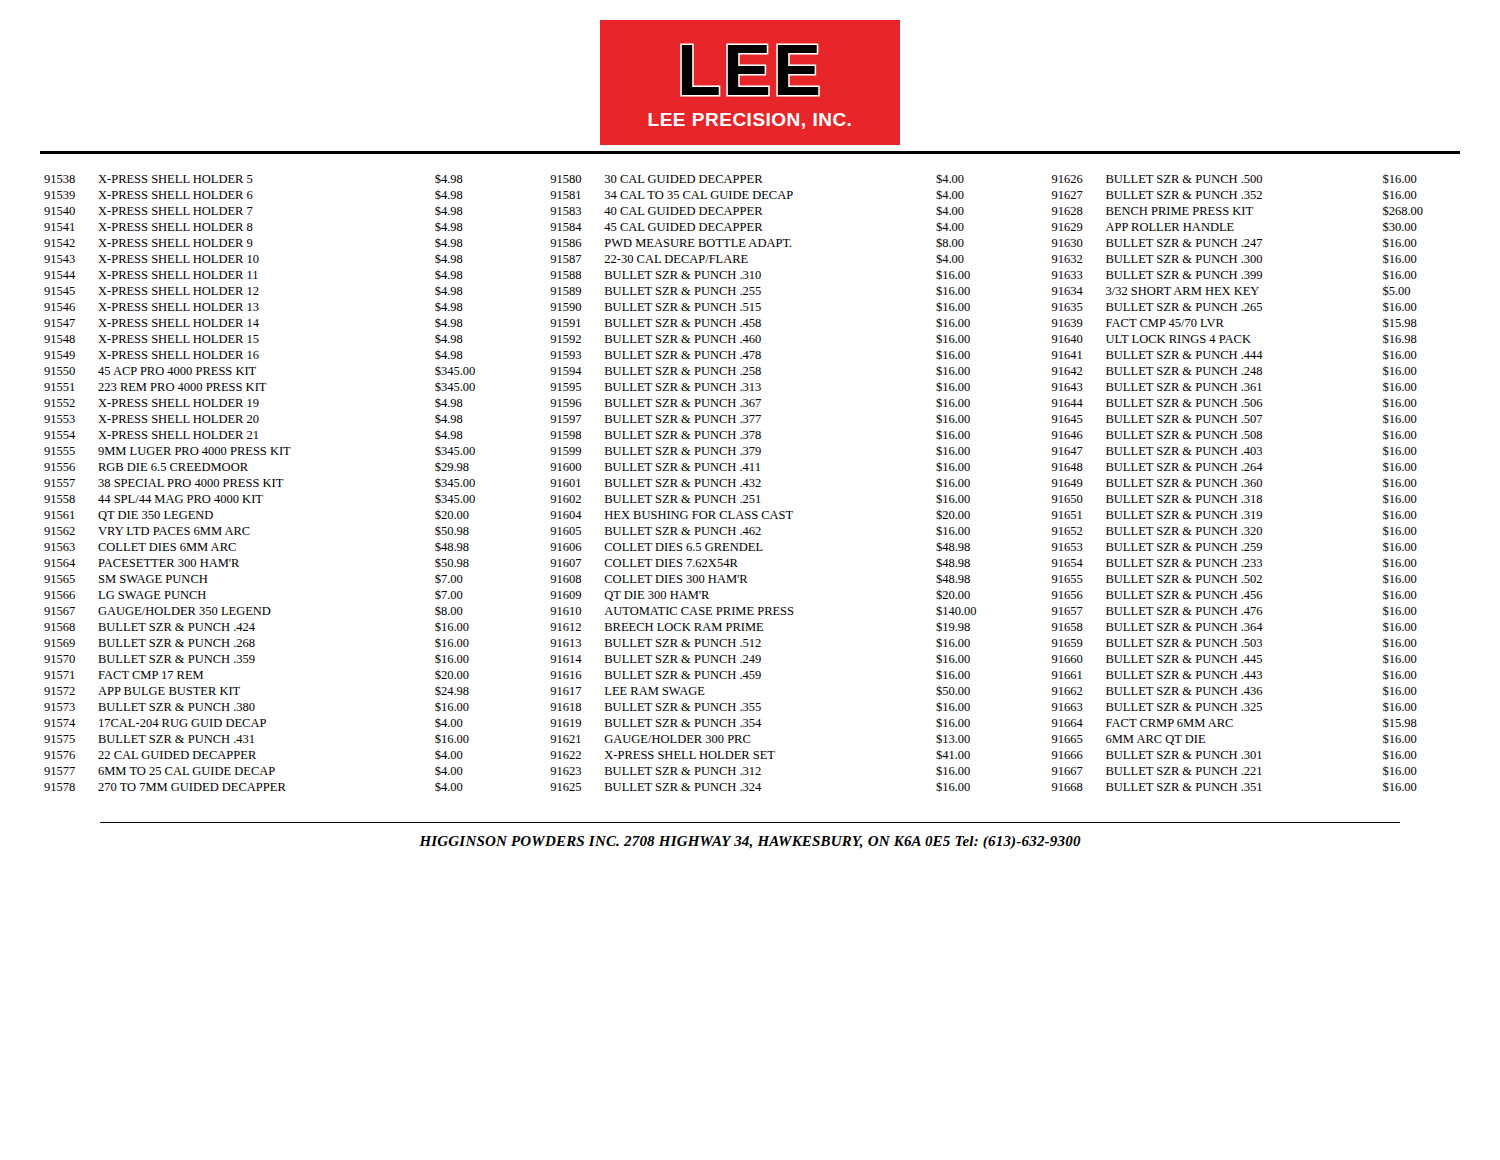LEE
LEE PRECISION, INC.
| 91538 | X-PRESS SHELL HOLDER 5 | $4.98 | | 91580 | 30 CAL GUIDED DECAPPER | $4.00 | | 91626 | BULLET SZR & PUNCH .500 | $16.00 |
| 91539 | X-PRESS SHELL HOLDER 6 | $4.98 | | 91581 | 34 CAL TO 35 CAL GUIDE DECAP | $4.00 | | 91627 | BULLET SZR & PUNCH .352 | $16.00 |
| 91540 | X-PRESS SHELL HOLDER 7 | $4.98 | | 91583 | 40 CAL GUIDED DECAPPER | $4.00 | | 91628 | BENCH PRIME PRESS KIT | $268.00 |
| 91541 | X-PRESS SHELL HOLDER 8 | $4.98 | | 91584 | 45 CAL GUIDED DECAPPER | $4.00 | | 91629 | APP ROLLER HANDLE | $30.00 |
| 91542 | X-PRESS SHELL HOLDER 9 | $4.98 | | 91586 | PWD MEASURE BOTTLE ADAPT. | $8.00 | | 91630 | BULLET SZR & PUNCH .247 | $16.00 |
| 91543 | X-PRESS SHELL HOLDER 10 | $4.98 | | 91587 | 22-30 CAL DECAP/FLARE | $4.00 | | 91632 | BULLET SZR & PUNCH .300 | $16.00 |
| 91544 | X-PRESS SHELL HOLDER 11 | $4.98 | | 91588 | BULLET SZR & PUNCH .310 | $16.00 | | 91633 | BULLET SZR & PUNCH .399 | $16.00 |
| 91545 | X-PRESS SHELL HOLDER 12 | $4.98 | | 91589 | BULLET SZR & PUNCH .255 | $16.00 | | 91634 | 3/32 SHORT ARM HEX KEY | $5.00 |
| 91546 | X-PRESS SHELL HOLDER 13 | $4.98 | | 91590 | BULLET SZR & PUNCH .515 | $16.00 | | 91635 | BULLET SZR & PUNCH .265 | $16.00 |
| 91547 | X-PRESS SHELL HOLDER 14 | $4.98 | | 91591 | BULLET SZR & PUNCH .458 | $16.00 | | 91639 | FACT CMP 45/70 LVR | $15.98 |
| 91548 | X-PRESS SHELL HOLDER 15 | $4.98 | | 91592 | BULLET SZR & PUNCH .460 | $16.00 | | 91640 | ULT LOCK RINGS 4 PACK | $16.98 |
| 91549 | X-PRESS SHELL HOLDER 16 | $4.98 | | 91593 | BULLET SZR & PUNCH .478 | $16.00 | | 91641 | BULLET SZR & PUNCH .444 | $16.00 |
| 91550 | 45 ACP PRO 4000 PRESS KIT | $345.00 | | 91594 | BULLET SZR & PUNCH .258 | $16.00 | | 91642 | BULLET SZR & PUNCH .248 | $16.00 |
| 91551 | 223 REM PRO 4000 PRESS KIT | $345.00 | | 91595 | BULLET SZR & PUNCH .313 | $16.00 | | 91643 | BULLET SZR & PUNCH .361 | $16.00 |
| 91552 | X-PRESS SHELL HOLDER 19 | $4.98 | | 91596 | BULLET SZR & PUNCH .367 | $16.00 | | 91644 | BULLET SZR & PUNCH .506 | $16.00 |
| 91553 | X-PRESS SHELL HOLDER 20 | $4.98 | | 91597 | BULLET SZR & PUNCH .377 | $16.00 | | 91645 | BULLET SZR & PUNCH .507 | $16.00 |
| 91554 | X-PRESS SHELL HOLDER 21 | $4.98 | | 91598 | BULLET SZR & PUNCH .378 | $16.00 | | 91646 | BULLET SZR & PUNCH .508 | $16.00 |
| 91555 | 9MM LUGER PRO 4000 PRESS KIT | $345.00 | | 91599 | BULLET SZR & PUNCH .379 | $16.00 | | 91647 | BULLET SZR & PUNCH .403 | $16.00 |
| 91556 | RGB DIE 6.5 CREEDMOOR | $29.98 | | 91600 | BULLET SZR & PUNCH .411 | $16.00 | | 91648 | BULLET SZR & PUNCH .264 | $16.00 |
| 91557 | 38 SPECIAL PRO 4000 PRESS KIT | $345.00 | | 91601 | BULLET SZR & PUNCH .432 | $16.00 | | 91649 | BULLET SZR & PUNCH .360 | $16.00 |
| 91558 | 44 SPL/44 MAG PRO 4000 KIT | $345.00 | | 91602 | BULLET SZR & PUNCH .251 | $16.00 | | 91650 | BULLET SZR & PUNCH .318 | $16.00 |
| 91561 | QT DIE 350 LEGEND | $20.00 | | 91604 | HEX BUSHING FOR CLASS CAST | $20.00 | | 91651 | BULLET SZR & PUNCH .319 | $16.00 |
| 91562 | VRY LTD PACES 6MM ARC | $50.98 | | 91605 | BULLET SZR & PUNCH .462 | $16.00 | | 91652 | BULLET SZR & PUNCH .320 | $16.00 |
| 91563 | COLLET DIES 6MM ARC | $48.98 | | 91606 | COLLET DIES 6.5 GRENDEL | $48.98 | | 91653 | BULLET SZR & PUNCH .259 | $16.00 |
| 91564 | PACESETTER 300 HAM'R | $50.98 | | 91607 | COLLET DIES 7.62X54R | $48.98 | | 91654 | BULLET SZR & PUNCH .233 | $16.00 |
| 91565 | SM SWAGE PUNCH | $7.00 | | 91608 | COLLET DIES 300 HAM'R | $48.98 | | 91655 | BULLET SZR & PUNCH .502 | $16.00 |
| 91566 | LG SWAGE PUNCH | $7.00 | | 91609 | QT DIE 300 HAM'R | $20.00 | | 91656 | BULLET SZR & PUNCH .456 | $16.00 |
| 91567 | GAUGE/HOLDER 350 LEGEND | $8.00 | | 91610 | AUTOMATIC CASE PRIME PRESS | $140.00 | | 91657 | BULLET SZR & PUNCH .476 | $16.00 |
| 91568 | BULLET SZR & PUNCH .424 | $16.00 | | 91612 | BREECH LOCK RAM PRIME | $19.98 | | 91658 | BULLET SZR & PUNCH .364 | $16.00 |
| 91569 | BULLET SZR & PUNCH .268 | $16.00 | | 91613 | BULLET SZR & PUNCH .512 | $16.00 | | 91659 | BULLET SZR & PUNCH .503 | $16.00 |
| 91570 | BULLET SZR & PUNCH .359 | $16.00 | | 91614 | BULLET SZR & PUNCH .249 | $16.00 | | 91660 | BULLET SZR & PUNCH .445 | $16.00 |
| 91571 | FACT CMP 17 REM | $20.00 | | 91616 | BULLET SZR & PUNCH .459 | $16.00 | | 91661 | BULLET SZR & PUNCH .443 | $16.00 |
| 91572 | APP BULGE BUSTER KIT | $24.98 | | 91617 | LEE RAM SWAGE | $50.00 | | 91662 | BULLET SZR & PUNCH .436 | $16.00 |
| 91573 | BULLET SZR & PUNCH .380 | $16.00 | | 91618 | BULLET SZR & PUNCH .355 | $16.00 | | 91663 | BULLET SZR & PUNCH .325 | $16.00 |
| 91574 | 17CAL-204 RUG GUID DECAP | $4.00 | | 91619 | BULLET SZR & PUNCH .354 | $16.00 | | 91664 | FACT CRMP 6MM ARC | $15.98 |
| 91575 | BULLET SZR & PUNCH .431 | $16.00 | | 91621 | GAUGE/HOLDER 300 PRC | $13.00 | | 91665 | 6MM ARC QT DIE | $16.00 |
| 91576 | 22 CAL GUIDED DECAPPER | $4.00 | | 91622 | X-PRESS SHELL HOLDER SET | $41.00 | | 91666 | BULLET SZR & PUNCH .301 | $16.00 |
| 91577 | 6MM TO 25 CAL GUIDE DECAP | $4.00 | | 91623 | BULLET SZR & PUNCH .312 | $16.00 | | 91667 | BULLET SZR & PUNCH .221 | $16.00 |
| 91578 | 270 TO 7MM GUIDED DECAPPER | $4.00 | | 91625 | BULLET SZR & PUNCH .324 | $16.00 | | 91668 | BULLET SZR & PUNCH .351 | $16.00 |
HIGGINSON POWDERS INC. 2708 HIGHWAY 34, HAWKESBURY, ON K6A 0E5 Tel: (613)-632-9300